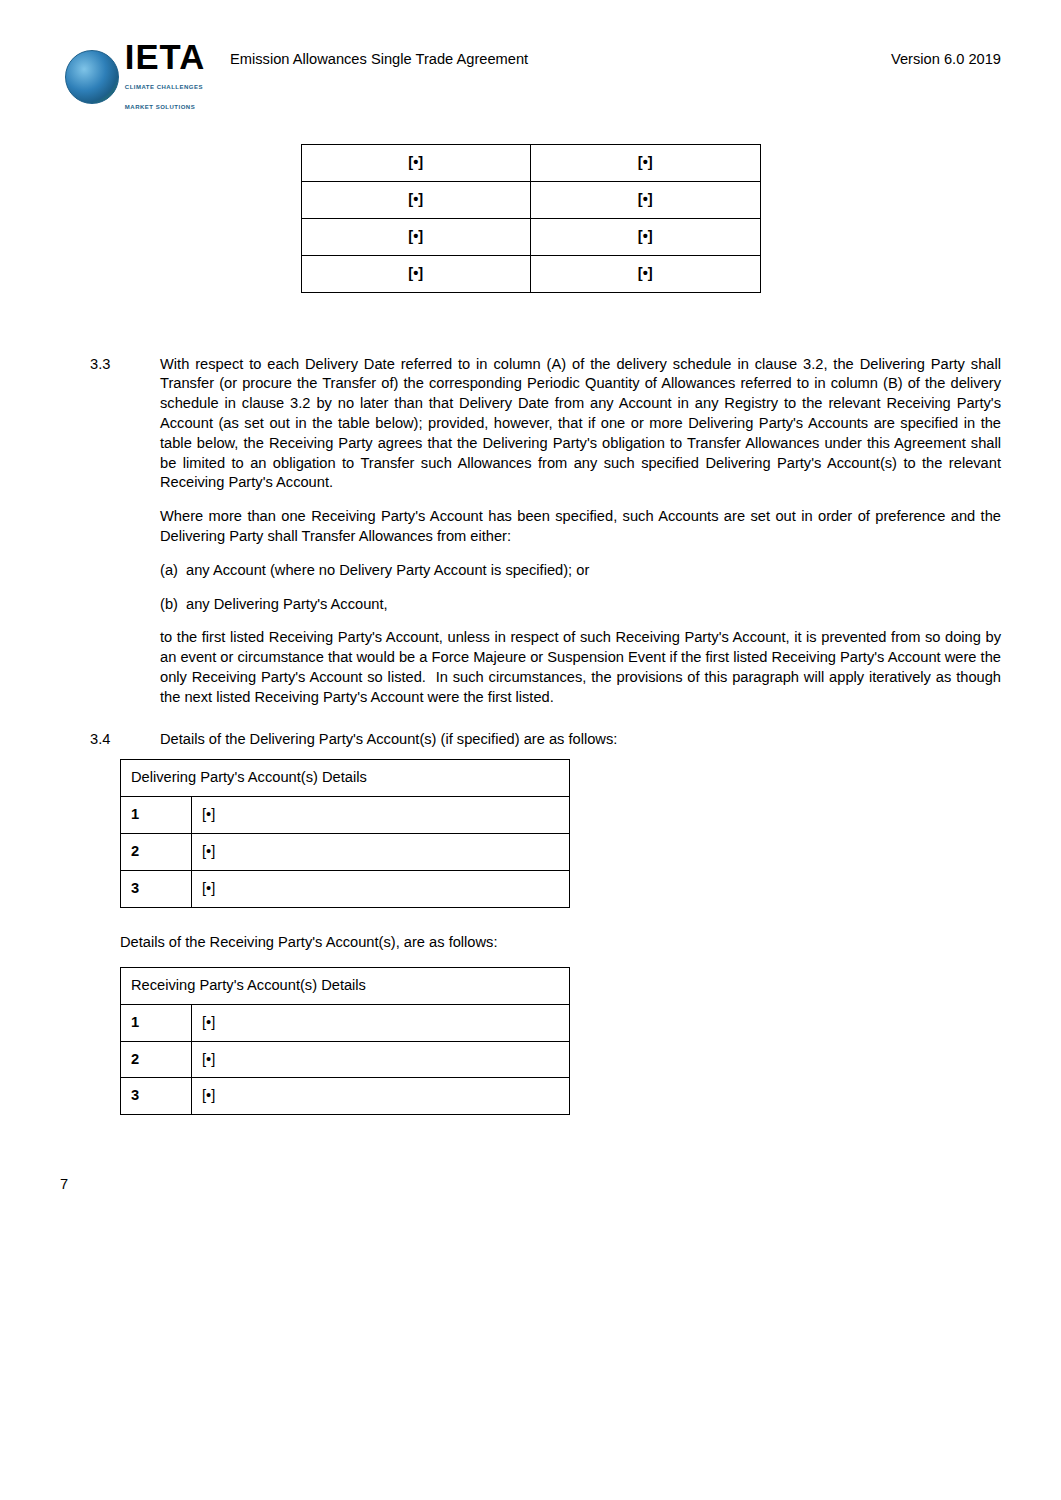IETA
CLIMATE CHALLENGES
MARKET SOLUTIONS
Emission Allowances Single Trade Agreement Version 6.0 2019
| [•] | [•] |
| [•] | [•] |
| [•] | [•] |
| [•] | [•] |
3.3
With respect to each Delivery Date referred to in column (A) of the delivery schedule in clause 3.2, the Delivering Party shall Transfer (or procure the Transfer of) the corresponding Periodic Quantity of Allowances referred to in column (B) of the delivery schedule in clause 3.2 by no later than that Delivery Date from any Account in any Registry to the relevant Receiving Party's Account (as set out in the table below); provided, however, that if one or more Delivering Party's Accounts are specified in the table below, the Receiving Party agrees that the Delivering Party's obligation to Transfer Allowances under this Agreement shall be limited to an obligation to Transfer such Allowances from any such specified Delivering Party's Account(s) to the relevant Receiving Party's Account.
Where more than one Receiving Party's Account has been specified, such Accounts are set out in order of preference and the Delivering Party shall Transfer Allowances from either:
(a) any Account (where no Delivery Party Account is specified); or
(b) any Delivering Party's Account,
to the first listed Receiving Party's Account, unless in respect of such Receiving Party's Account, it is prevented from so doing by an event or circumstance that would be a Force Majeure or Suspension Event if the first listed Receiving Party's Account were the only Receiving Party's Account so listed. In such circumstances, the provisions of this paragraph will apply iteratively as though the next listed Receiving Party's Account were the first listed.
3.4
Details of the Delivering Party's Account(s) (if specified) are as follows:
| Delivering Party's Account(s) Details |
| --- |
| 1 | [•] |
| 2 | [•] |
| 3 | [•] |
Details of the Receiving Party's Account(s), are as follows:
| Receiving Party's Account(s) Details |
| --- |
| 1 | [•] |
| 2 | [•] |
| 3 | [•] |
7